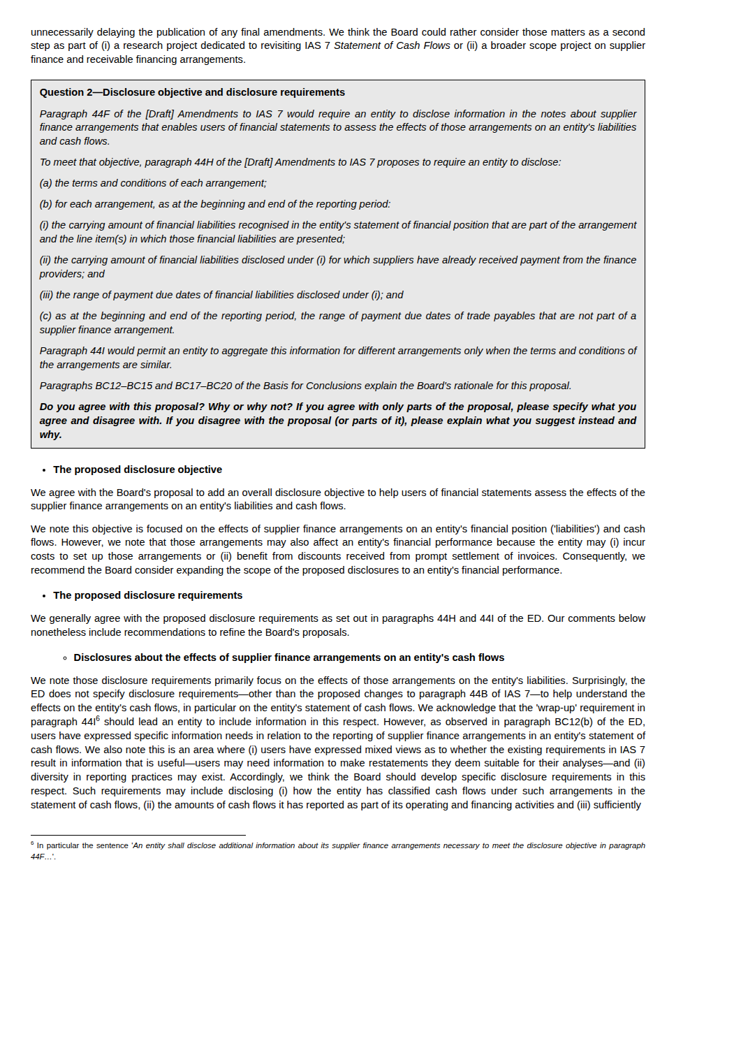unnecessarily delaying the publication of any final amendments. We think the Board could rather consider those matters as a second step as part of (i) a research project dedicated to revisiting IAS 7 Statement of Cash Flows or (ii) a broader scope project on supplier finance and receivable financing arrangements.
Question 2—Disclosure objective and disclosure requirements
Paragraph 44F of the [Draft] Amendments to IAS 7 would require an entity to disclose information in the notes about supplier finance arrangements that enables users of financial statements to assess the effects of those arrangements on an entity's liabilities and cash flows.
To meet that objective, paragraph 44H of the [Draft] Amendments to IAS 7 proposes to require an entity to disclose:
(a) the terms and conditions of each arrangement;
(b) for each arrangement, as at the beginning and end of the reporting period:
(i) the carrying amount of financial liabilities recognised in the entity's statement of financial position that are part of the arrangement and the line item(s) in which those financial liabilities are presented;
(ii) the carrying amount of financial liabilities disclosed under (i) for which suppliers have already received payment from the finance providers; and
(iii) the range of payment due dates of financial liabilities disclosed under (i); and
(c) as at the beginning and end of the reporting period, the range of payment due dates of trade payables that are not part of a supplier finance arrangement.
Paragraph 44I would permit an entity to aggregate this information for different arrangements only when the terms and conditions of the arrangements are similar.
Paragraphs BC12–BC15 and BC17–BC20 of the Basis for Conclusions explain the Board's rationale for this proposal.
Do you agree with this proposal? Why or why not? If you agree with only parts of the proposal, please specify what you agree and disagree with. If you disagree with the proposal (or parts of it), please explain what you suggest instead and why.
The proposed disclosure objective
We agree with the Board's proposal to add an overall disclosure objective to help users of financial statements assess the effects of the supplier finance arrangements on an entity's liabilities and cash flows.
We note this objective is focused on the effects of supplier finance arrangements on an entity's financial position ('liabilities') and cash flows. However, we note that those arrangements may also affect an entity's financial performance because the entity may (i) incur costs to set up those arrangements or (ii) benefit from discounts received from prompt settlement of invoices. Consequently, we recommend the Board consider expanding the scope of the proposed disclosures to an entity's financial performance.
The proposed disclosure requirements
We generally agree with the proposed disclosure requirements as set out in paragraphs 44H and 44I of the ED. Our comments below nonetheless include recommendations to refine the Board's proposals.
Disclosures about the effects of supplier finance arrangements on an entity's cash flows
We note those disclosure requirements primarily focus on the effects of those arrangements on the entity's liabilities. Surprisingly, the ED does not specify disclosure requirements—other than the proposed changes to paragraph 44B of IAS 7—to help understand the effects on the entity's cash flows, in particular on the entity's statement of cash flows. We acknowledge that the 'wrap-up' requirement in paragraph 44I6 should lead an entity to include information in this respect. However, as observed in paragraph BC12(b) of the ED, users have expressed specific information needs in relation to the reporting of supplier finance arrangements in an entity's statement of cash flows. We also note this is an area where (i) users have expressed mixed views as to whether the existing requirements in IAS 7 result in information that is useful—users may need information to make restatements they deem suitable for their analyses—and (ii) diversity in reporting practices may exist. Accordingly, we think the Board should develop specific disclosure requirements in this respect. Such requirements may include disclosing (i) how the entity has classified cash flows under such arrangements in the statement of cash flows, (ii) the amounts of cash flows it has reported as part of its operating and financing activities and (iii) sufficiently
6 In particular the sentence 'An entity shall disclose additional information about its supplier finance arrangements necessary to meet the disclosure objective in paragraph 44F…'.